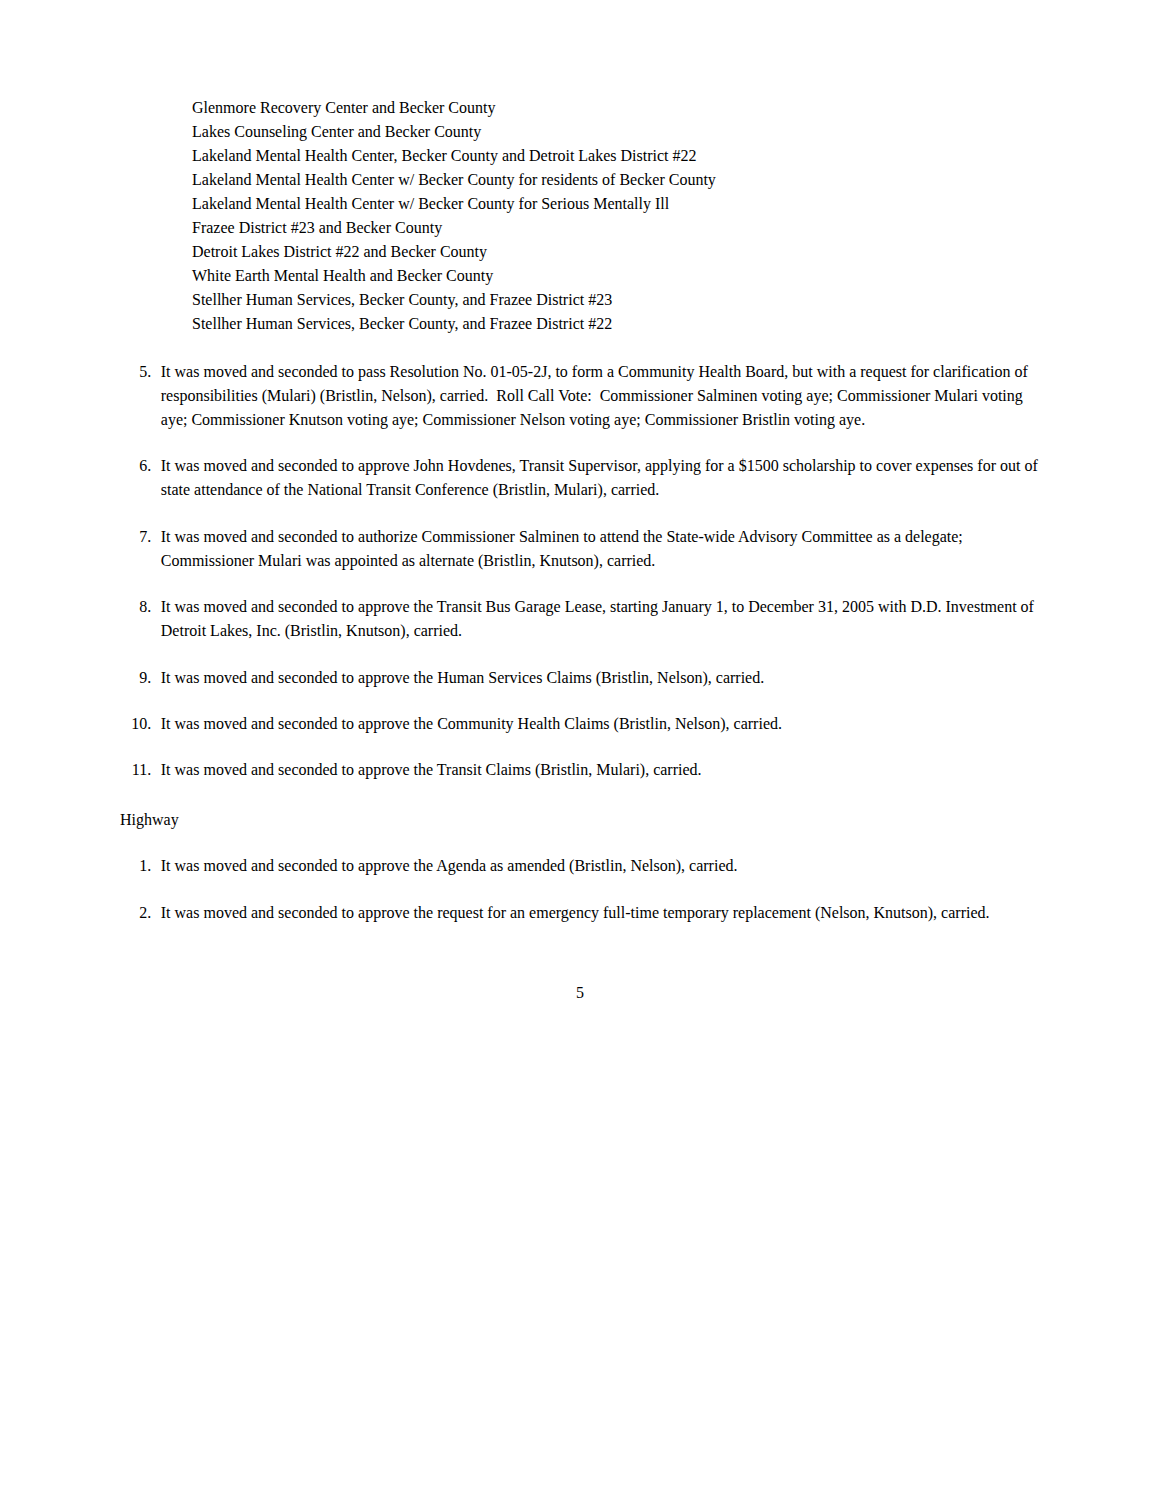Glenmore Recovery Center and Becker County
Lakes Counseling Center and Becker County
Lakeland Mental Health Center, Becker County and Detroit Lakes District #22
Lakeland Mental Health Center w/ Becker County for residents of Becker County
Lakeland Mental Health Center w/ Becker County for Serious Mentally Ill
Frazee District #23 and Becker County
Detroit Lakes District #22 and Becker County
White Earth Mental Health and Becker County
Stellher Human Services, Becker County, and Frazee District #23
Stellher Human Services, Becker County, and Frazee District #22
It was moved and seconded to pass Resolution No. 01-05-2J, to form a Community Health Board, but with a request for clarification of responsibilities (Mulari) (Bristlin, Nelson), carried. Roll Call Vote: Commissioner Salminen voting aye; Commissioner Mulari voting aye; Commissioner Knutson voting aye; Commissioner Nelson voting aye; Commissioner Bristlin voting aye.
It was moved and seconded to approve John Hovdenes, Transit Supervisor, applying for a $1500 scholarship to cover expenses for out of state attendance of the National Transit Conference (Bristlin, Mulari), carried.
It was moved and seconded to authorize Commissioner Salminen to attend the State-wide Advisory Committee as a delegate; Commissioner Mulari was appointed as alternate (Bristlin, Knutson), carried.
It was moved and seconded to approve the Transit Bus Garage Lease, starting January 1, to December 31, 2005 with D.D. Investment of Detroit Lakes, Inc. (Bristlin, Knutson), carried.
It was moved and seconded to approve the Human Services Claims (Bristlin, Nelson), carried.
It was moved and seconded to approve the Community Health Claims (Bristlin, Nelson), carried.
It was moved and seconded to approve the Transit Claims (Bristlin, Mulari), carried.
Highway
It was moved and seconded to approve the Agenda as amended (Bristlin, Nelson), carried.
It was moved and seconded to approve the request for an emergency full-time temporary replacement (Nelson, Knutson), carried.
5